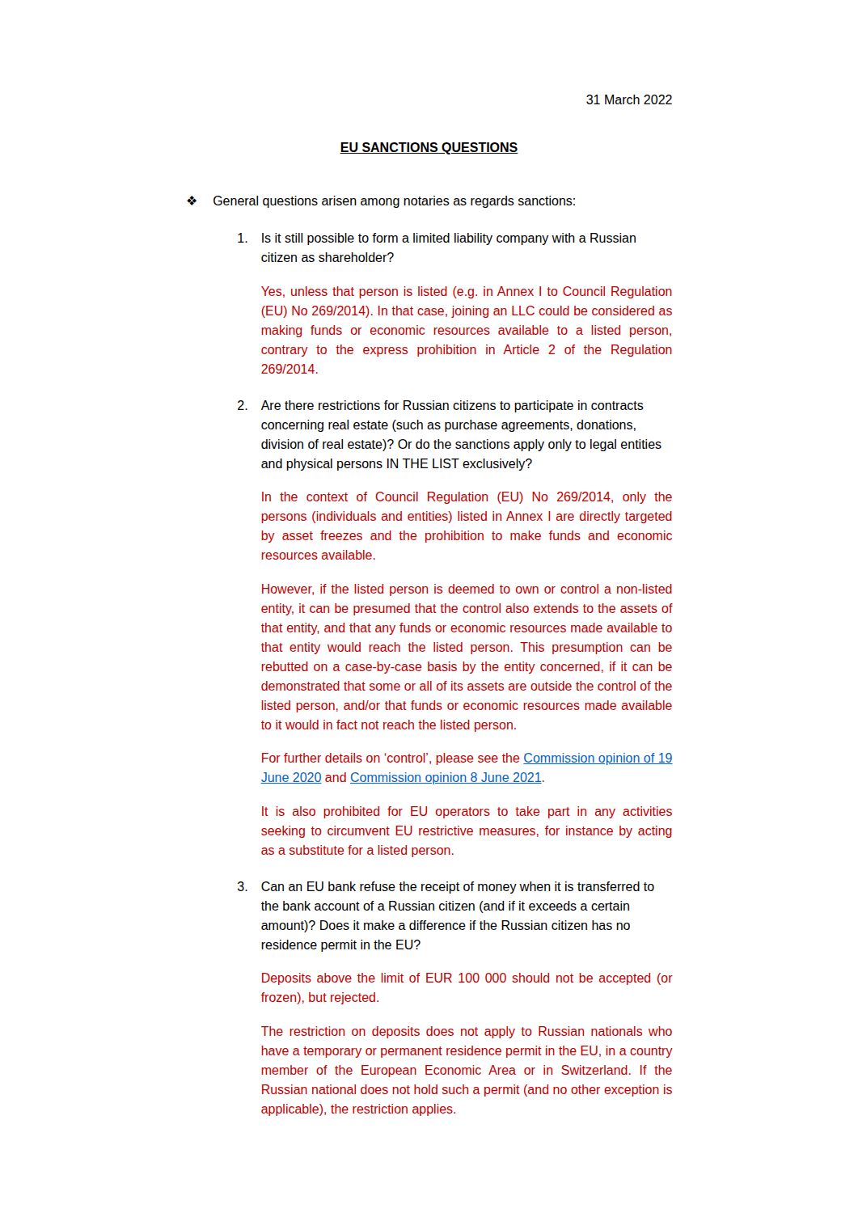31 March 2022
EU SANCTIONS QUESTIONS
General questions arisen among notaries as regards sanctions:
Is it still possible to form a limited liability company with a Russian citizen as shareholder?
Yes, unless that person is listed (e.g. in Annex I to Council Regulation (EU) No 269/2014). In that case, joining an LLC could be considered as making funds or economic resources available to a listed person, contrary to the express prohibition in Article 2 of the Regulation 269/2014.
Are there restrictions for Russian citizens to participate in contracts concerning real estate (such as purchase agreements, donations, division of real estate)? Or do the sanctions apply only to legal entities and physical persons IN THE LIST exclusively?
In the context of Council Regulation (EU) No 269/2014, only the persons (individuals and entities) listed in Annex I are directly targeted by asset freezes and the prohibition to make funds and economic resources available.
However, if the listed person is deemed to own or control a non-listed entity, it can be presumed that the control also extends to the assets of that entity, and that any funds or economic resources made available to that entity would reach the listed person. This presumption can be rebutted on a case-by-case basis by the entity concerned, if it can be demonstrated that some or all of its assets are outside the control of the listed person, and/or that funds or economic resources made available to it would in fact not reach the listed person.
For further details on ‘control’, please see the Commission opinion of 19 June 2020 and Commission opinion 8 June 2021.
It is also prohibited for EU operators to take part in any activities seeking to circumvent EU restrictive measures, for instance by acting as a substitute for a listed person.
Can an EU bank refuse the receipt of money when it is transferred to the bank account of a Russian citizen (and if it exceeds a certain amount)? Does it make a difference if the Russian citizen has no residence permit in the EU?
Deposits above the limit of EUR 100 000 should not be accepted (or frozen), but rejected.
The restriction on deposits does not apply to Russian nationals who have a temporary or permanent residence permit in the EU, in a country member of the European Economic Area or in Switzerland. If the Russian national does not hold such a permit (and no other exception is applicable), the restriction applies.